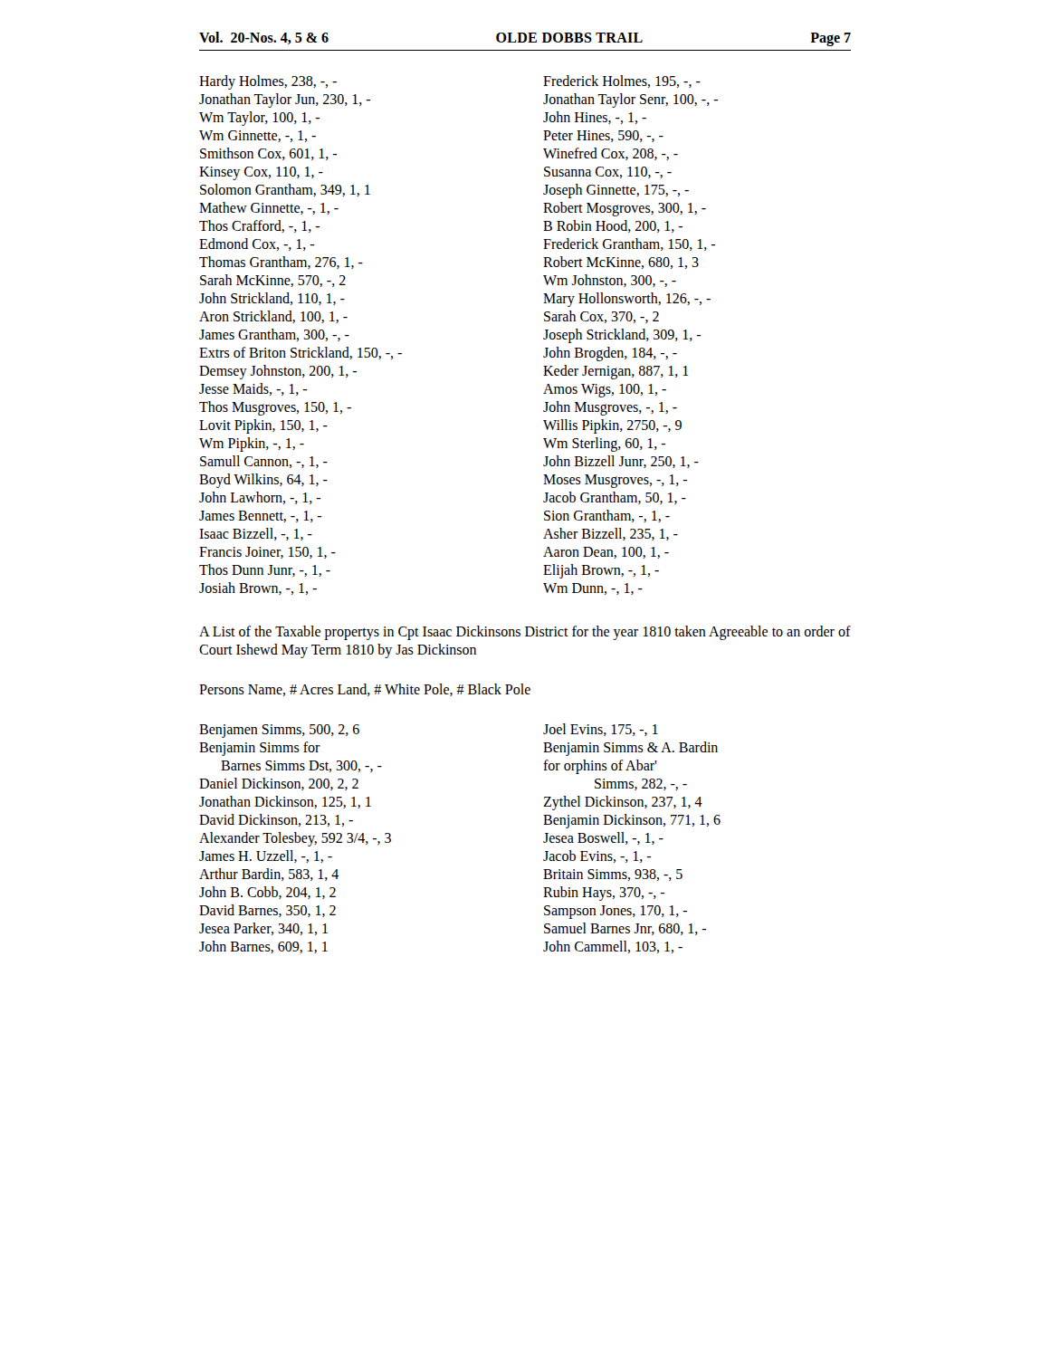Vol. 20-Nos. 4, 5 & 6 OLDE DOBBS TRAIL Page 7
Hardy Holmes, 238, -, -
Jonathan Taylor Jun, 230, 1, -
Wm Taylor, 100, 1, -
Wm Ginnette, -, 1, -
Smithson Cox, 601, 1, -
Kinsey Cox, 110, 1, -
Solomon Grantham, 349, 1, 1
Mathew Ginnette, -, 1, -
Thos Crafford, -, 1, -
Edmond Cox, -, 1, -
Thomas Grantham, 276, 1, -
Sarah McKinne, 570, -, 2
John Strickland, 110, 1, -
Aron Strickland, 100, 1, -
James Grantham, 300, -, -
Extrs of Briton Strickland, 150, -, -
Demsey Johnston, 200, 1, -
Jesse Maids, -, 1, -
Thos Musgroves, 150, 1, -
Lovit Pipkin, 150, 1, -
Wm Pipkin, -, 1, -
Samull Cannon, -, 1, -
Boyd Wilkins, 64, 1, -
John Lawhorn, -, 1, -
James Bennett, -, 1, -
Isaac Bizzell, -, 1, -
Francis Joiner, 150, 1, -
Thos Dunn Junr, -, 1, -
Josiah Brown, -, 1, -
Frederick Holmes, 195, -, -
Jonathan Taylor Senr, 100, -, -
John Hines, -, 1, -
Peter Hines, 590, -, -
Winefred Cox, 208, -, -
Susanna Cox, 110, -, -
Joseph Ginnette, 175, -, -
Robert Mosgroves, 300, 1, -
B Robin Hood, 200, 1, -
Frederick Grantham, 150, 1, -
Robert McKinne, 680, 1, 3
Wm Johnston, 300, -, -
Mary Hollonsworth, 126, -, -
Sarah Cox, 370, -, 2
Joseph Strickland, 309, 1, -
John Brogden, 184, -, -
Keder Jernigan, 887, 1, 1
Amos Wigs, 100, 1, -
John Musgroves, -, 1, -
Willis Pipkin, 2750, -, 9
Wm Sterling, 60, 1, -
John Bizzell Junr, 250, 1, -
Moses Musgroves, -, 1, -
Jacob Grantham, 50, 1, -
Sion Grantham, -, 1, -
Asher Bizzell, 235, 1, -
Aaron Dean, 100, 1, -
Elijah Brown, -, 1, -
Wm Dunn, -, 1, -
A List of the Taxable propertys in Cpt Isaac Dickinsons District for the year 1810 taken Agreeable to an order of Court Ishewd May Term 1810 by Jas Dickinson
Persons Name, # Acres Land, # White Pole, # Black Pole
Benjamen Simms, 500, 2, 6
Benjamin Simms for
Barnes Simms Dst, 300, -, -
Daniel Dickinson, 200, 2, 2
Jonathan Dickinson, 125, 1, 1
David Dickinson, 213, 1, -
Alexander Tolesbey, 592 3/4, -, 3
James H. Uzzell, -, 1, -
Arthur Bardin, 583, 1, 4
John B. Cobb, 204, 1, 2
David Barnes, 350, 1, 2
Jesea Parker, 340, 1, 1
John Barnes, 609, 1, 1
Joel Evins, 175, -, 1
Benjamin Simms & A. Bardin
for orphins of Abar'
Simms, 282, -, -
Zythel Dickinson, 237, 1, 4
Benjamin Dickinson, 771, 1, 6
Jesea Boswell, -, 1, -
Jacob Evins, -, 1, -
Britain Simms, 938, -, 5
Rubin Hays, 370, -, -
Sampson Jones, 170, 1, -
Samuel Barnes Jnr, 680, 1, -
John Cammell, 103, 1, -